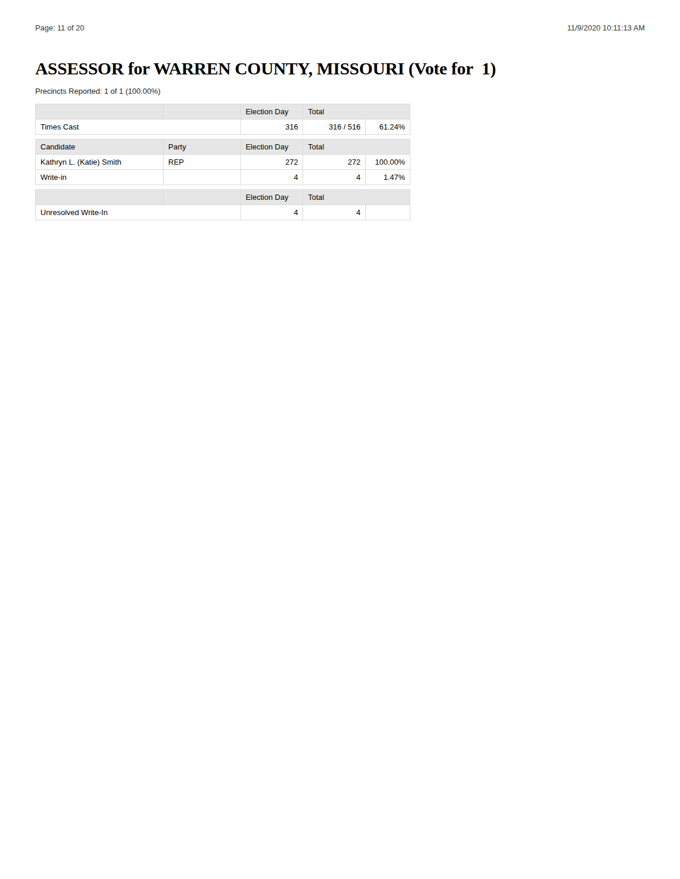Page: 11 of 20 11/9/2020 10:11:13 AM
ASSESSOR for WARREN COUNTY, MISSOURI (Vote for 1)
Precincts Reported: 1 of 1 (100.00%)
| | | Election Day | Total |
| --- | --- | --- | --- |
| Times Cast | 316 | 316 / 516 | 61.24% |
| Candidate | Party | Election Day | Total |
| Kathryn L. (Katie) Smith | REP | 272 | 272 | 100.00% |
| Write-in | | 4 | 4 | 1.47% |
| | | Election Day | Total |
| Unresolved Write-In | 4 | 4 | |